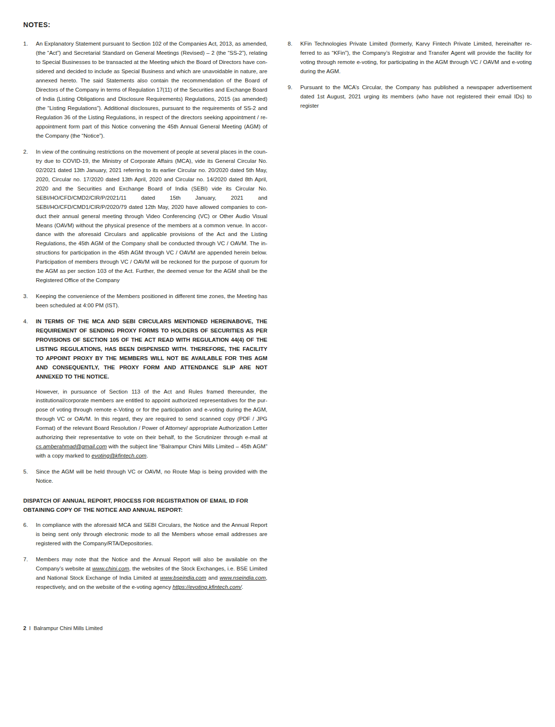NOTES:
An Explanatory Statement pursuant to Section 102 of the Companies Act, 2013, as amended, (the “Act”) and Secretarial Standard on General Meetings (Revised) – 2 (the “SS-2”), relating to Special Businesses to be transacted at the Meeting which the Board of Directors have considered and decided to include as Special Business and which are unavoidable in nature, are annexed hereto. The said Statements also contain the recommendation of the Board of Directors of the Company in terms of Regulation 17(11) of the Securities and Exchange Board of India (Listing Obligations and Disclosure Requirements) Regulations, 2015 (as amended) (the “Listing Regulations”). Additional disclosures, pursuant to the requirements of SS-2 and Regulation 36 of the Listing Regulations, in respect of the directors seeking appointment / re-appointment form part of this Notice convening the 45th Annual General Meeting (AGM) of the Company (the “Notice”).
In view of the continuing restrictions on the movement of people at several places in the country due to COVID-19, the Ministry of Corporate Affairs (MCA), vide its General Circular No. 02/2021 dated 13th January, 2021 referring to its earlier Circular no. 20/2020 dated 5th May, 2020, Circular no. 17/2020 dated 13th April, 2020 and Circular no. 14/2020 dated 8th April, 2020 and the Securities and Exchange Board of India (SEBI) vide its Circular No. SEBI/HO/CFD/CMD2/CIR/P/2021/11 dated 15th January, 2021 and SEBI/HO/CFD/CMD1/CIR/P/2020/79 dated 12th May, 2020 have allowed companies to conduct their annual general meeting through Video Conferencing (VC) or Other Audio Visual Means (OAVM) without the physical presence of the members at a common venue. In accordance with the aforesaid Circulars and applicable provisions of the Act and the Listing Regulations, the 45th AGM of the Company shall be conducted through VC / OAVM. The instructions for participation in the 45th AGM through VC / OAVM are appended herein below. Participation of members through VC / OAVM will be reckoned for the purpose of quorum for the AGM as per section 103 of the Act. Further, the deemed venue for the AGM shall be the Registered Office of the Company
Keeping the convenience of the Members positioned in different time zones, the Meeting has been scheduled at 4:00 PM (IST).
In terms of the MCA and SEBI Circulars mentioned hereinabove, the requirement of sending proxy forms to holders of securities as per provisions of Section 105 of the Act read with Regulation 44(4) of the Listing Regulations, has been dispensed with. Therefore, the facility to appoint proxy by the members will not be available for this AGM and consequently, the proxy form and attendance slip are not annexed to the Notice.
However, in pursuance of Section 113 of the Act and Rules framed thereunder, the institutional/corporate members are entitled to appoint authorized representatives for the purpose of voting through remote e-Voting or for the participation and e-voting during the AGM, through VC or OAVM. In this regard, they are required to send scanned copy (PDF / JPG Format) of the relevant Board Resolution / Power of Attorney/ appropriate Authorization Letter authorizing their representative to vote on their behalf, to the Scrutinizer through e-mail at cs.amberahmad@gmail.com with the subject line “Balrampur Chini Mills Limited – 45th AGM” with a copy marked to evoting@kfintech.com.
Since the AGM will be held through VC or OAVM, no Route Map is being provided with the Notice.
Dispatch of Annual Report, process for registration of email ID for obtaining copy of the Notice and Annual Report:
In compliance with the aforesaid MCA and SEBI Circulars, the Notice and the Annual Report is being sent only through electronic mode to all the Members whose email addresses are registered with the Company/RTA/Depositories.
Members may note that the Notice and the Annual Report will also be available on the Company’s website at www.chini.com, the websites of the Stock Exchanges, i.e. BSE Limited and National Stock Exchange of India Limited at www.bseindia.com and www.nseindia.com, respectively, and on the website of the e-voting agency https://evoting.kfintech.com/.
KFin Technologies Private Limited (formerly, Karvy Fintech Private Limited, hereinafter referred to as “KFin”), the Company’s Registrar and Transfer Agent will provide the facility for voting through remote e-voting, for participating in the AGM through VC / OAVM and e-voting during the AGM.
Pursuant to the MCA’s Circular, the Company has published a newspaper advertisement dated 1st August, 2021 urging its members (who have not registered their email IDs) to register
2 I Balrampur Chini Mills Limited